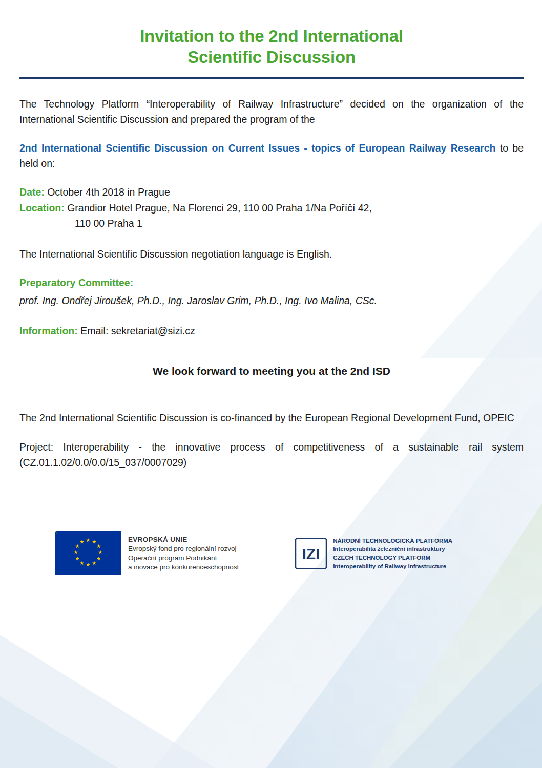Invitation to the 2nd International
Scientific Discussion
The Technology Platform “Interoperability of Railway Infrastructure” decided on the organization of the International Scientific Discussion and prepared the program of the
2nd International Scientific Discussion on Current Issues - topics of European Railway Research to be held on:
Date: October 4th 2018 in Prague Location: Grandior Hotel Prague, Na Florenci 29, 110 00 Praha 1/Na Poříčí 42, 110 00 Praha 1
The International Scientific Discussion negotiation language is English.
Preparatory Committee:
prof. Ing. Ondřej Jiroušek, Ph.D., Ing. Jaroslav Grim, Ph.D., Ing. Ivo Malina, CSc.
Information: Email: sekretariat@sizi.cz
We look forward to meeting you at the 2nd ISD
The 2nd International Scientific Discussion is co-financed by the European Regional Development Fund, OPEIC
Project: Interoperability - the innovative process of competitiveness of a sustainable rail system (CZ.01.1.02/0.0/0.0/15_037/0007029)
EVROPSKÁ UNIE
Evropský fond pro regionální rozvoj
Operační program Podnikání
a inovace pro konkurenceschopnost
IZI
NÁRODNÍ TECHNOLOGICKÁ PLATFORMA
Interoperabilita železniční infrastruktury
CZECH TECHNOLOGY PLATFORM
Interoperability of Railway Infrastructure